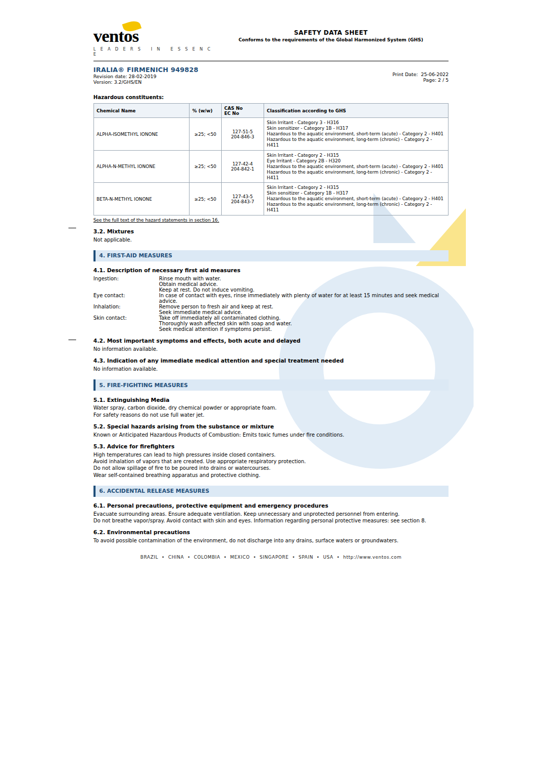vento s
L E A D E R S I N E S S E N C E
SAFETY DATA SHEET
Conforms to the requirements of the Global Harmonized System (GHS)
IRALIA® FIRMENICH 949828
Revision date: 28-02-2019
Version: 3.2/GHS/EN
Print Date: 25-06-2022
Page: 2 / 5
Hazardous constituents:
| Chemical Name | % (w/w) | CAS No EC No | Classification according to GHS |
| --- | --- | --- | --- |
| ALPHA-ISOMETHYL IONONE | ≥25; <50 | 127-51-5 204-846-3 | Skin Irritant - Category 3 - H316 Skin sensitizer - Category 1B - H317 Hazardous to the aquatic environment, short-term (acute) - Category 2 - H401 Hazardous to the aquatic environment, long-term (chronic) - Category 2 - H411 |
| ALPHA-N-METHYL IONONE | ≥25; <50 | 127-42-4 204-842-1 | Skin Irritant - Category 2 - H315 Eye Irritant - Category 2B - H320 Hazardous to the aquatic environment, short-term (acute) - Category 2 - H401 Hazardous to the aquatic environment, long-term (chronic) - Category 2 - H411 |
| BETA-N-METHYL IONONE | ≥25; <50 | 127-43-5 204-843-7 | Skin Irritant - Category 2 - H315 Skin sensitizer - Category 1B - H317 Hazardous to the aquatic environment, short-term (acute) - Category 2 - H401 Hazardous to the aquatic environment, long-term (chronic) - Category 2 - H411 |
See the full text of the hazard statements in section 16.
3.2. Mixtures
Not applicable.
4. FIRST-AID MEASURES
4.1. Description of necessary first aid measures
Ingestion:
Rinse mouth with water. Obtain medical advice. Keep at rest. Do not induce vomiting.
Eye contact:
In case of contact with eyes, rinse immediately with plenty of water for at least 15 minutes and seek medical advice.
Inhalation:
Remove person to fresh air and keep at rest. Seek immediate medical advice.
Skin contact:
Take off immediately all contaminated clothing. Thoroughly wash affected skin with soap and water. Seek medical attention if symptoms persist.
4.2. Most important symptoms and effects, both acute and delayed
No information available.
4.3. Indication of any immediate medical attention and special treatment needed
No information available.
5. FIRE-FIGHTING MEASURES
5.1. Extinguishing Media
Water spray, carbon dioxide, dry chemical powder or appropriate foam.
For safety reasons do not use full water jet.
5.2. Special hazards arising from the substance or mixture
Known or Anticipated Hazardous Products of Combustion: Emits toxic fumes under fire conditions.
5.3. Advice for firefighters
High temperatures can lead to high pressures inside closed containers.
Avoid inhalation of vapors that are created. Use appropriate respiratory protection.
Do not allow spillage of fire to be poured into drains or watercourses.
Wear self-contained breathing apparatus and protective clothing.
6. ACCIDENTAL RELEASE MEASURES
6.1. Personal precautions, protective equipment and emergency procedures
Evacuate surrounding areas. Ensure adequate ventilation. Keep unnecessary and unprotected personnel from entering.
Do not breathe vapor/spray. Avoid contact with skin and eyes. Information regarding personal protective measures: see section 8.
6.2. Environmental precautions
To avoid possible contamination of the environment, do not discharge into any drains, surface waters or groundwaters.
BRAZIL • CHINA • COLOMBIA • MEXICO • SINGAPORE • SPAIN • USA • http://www.ventos.com